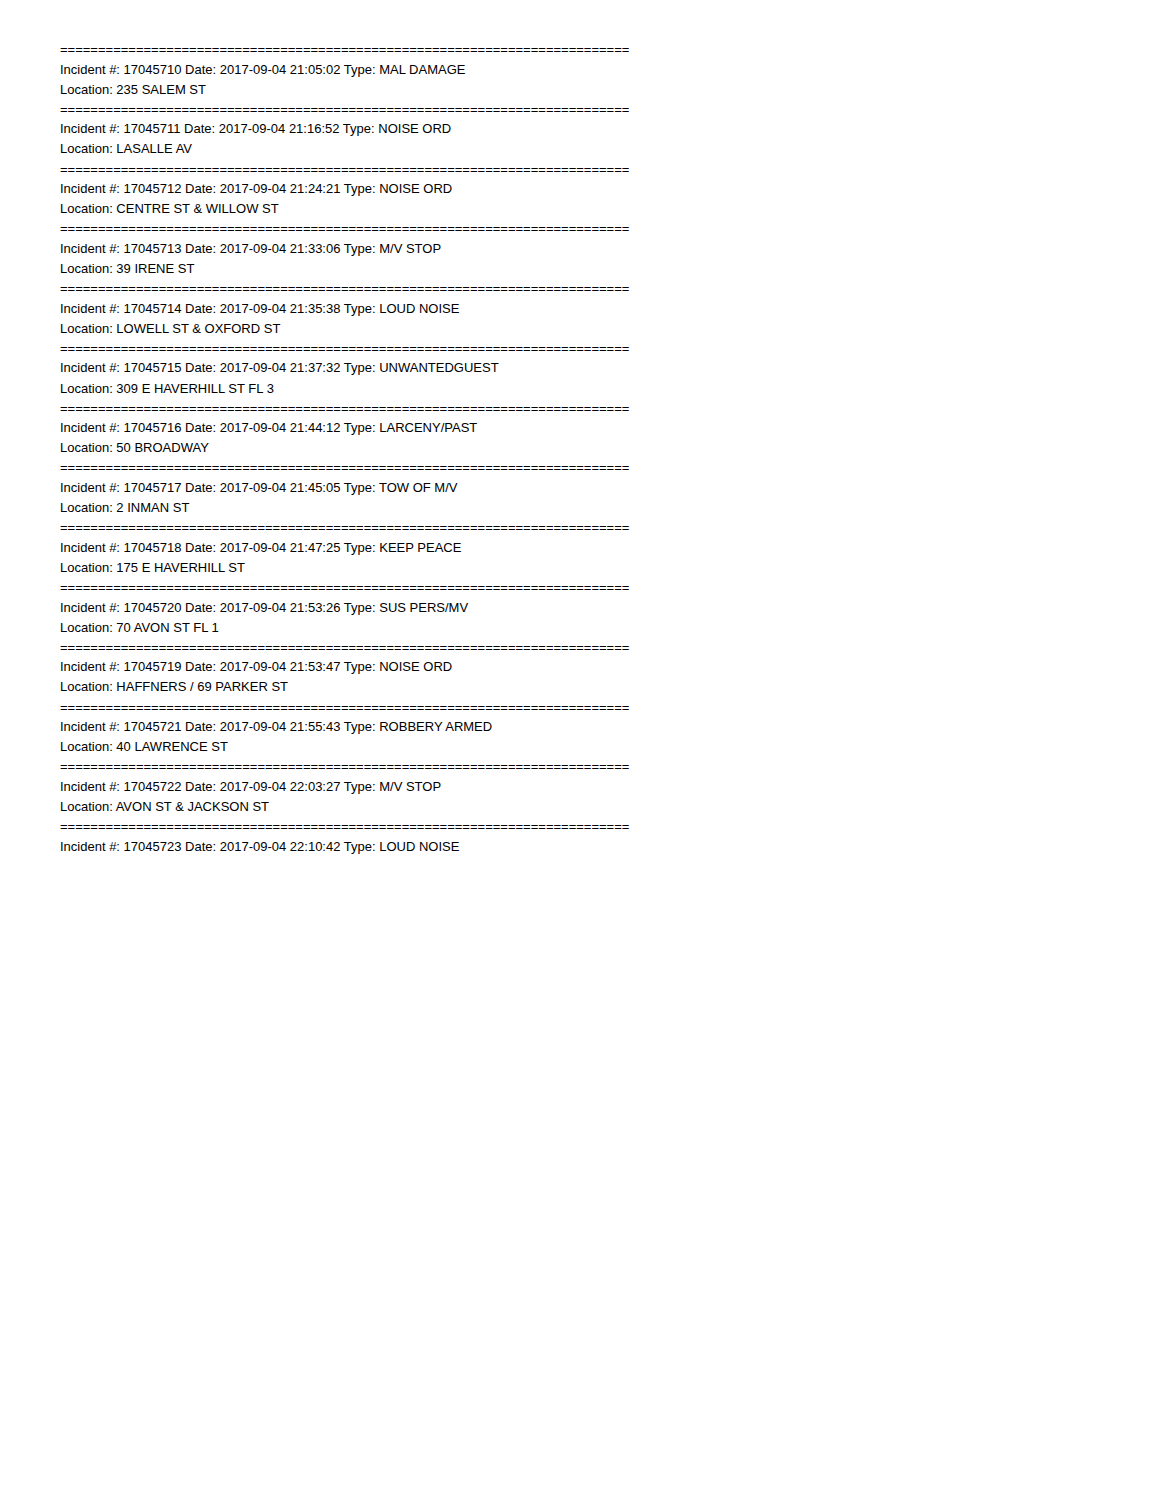===========================================================================
Incident #: 17045710 Date: 2017-09-04 21:05:02 Type: MAL DAMAGE
Location: 235 SALEM ST
===========================================================================
Incident #: 17045711 Date: 2017-09-04 21:16:52 Type: NOISE ORD
Location: LASALLE AV
===========================================================================
Incident #: 17045712 Date: 2017-09-04 21:24:21 Type: NOISE ORD
Location: CENTRE ST & WILLOW ST
===========================================================================
Incident #: 17045713 Date: 2017-09-04 21:33:06 Type: M/V STOP
Location: 39 IRENE ST
===========================================================================
Incident #: 17045714 Date: 2017-09-04 21:35:38 Type: LOUD NOISE
Location: LOWELL ST & OXFORD ST
===========================================================================
Incident #: 17045715 Date: 2017-09-04 21:37:32 Type: UNWANTEDGUEST
Location: 309 E HAVERHILL ST FL 3
===========================================================================
Incident #: 17045716 Date: 2017-09-04 21:44:12 Type: LARCENY/PAST
Location: 50 BROADWAY
===========================================================================
Incident #: 17045717 Date: 2017-09-04 21:45:05 Type: TOW OF M/V
Location: 2 INMAN ST
===========================================================================
Incident #: 17045718 Date: 2017-09-04 21:47:25 Type: KEEP PEACE
Location: 175 E HAVERHILL ST
===========================================================================
Incident #: 17045720 Date: 2017-09-04 21:53:26 Type: SUS PERS/MV
Location: 70 AVON ST FL 1
===========================================================================
Incident #: 17045719 Date: 2017-09-04 21:53:47 Type: NOISE ORD
Location: HAFFNERS / 69 PARKER ST
===========================================================================
Incident #: 17045721 Date: 2017-09-04 21:55:43 Type: ROBBERY ARMED
Location: 40 LAWRENCE ST
===========================================================================
Incident #: 17045722 Date: 2017-09-04 22:03:27 Type: M/V STOP
Location: AVON ST & JACKSON ST
===========================================================================
Incident #: 17045723 Date: 2017-09-04 22:10:42 Type: LOUD NOISE